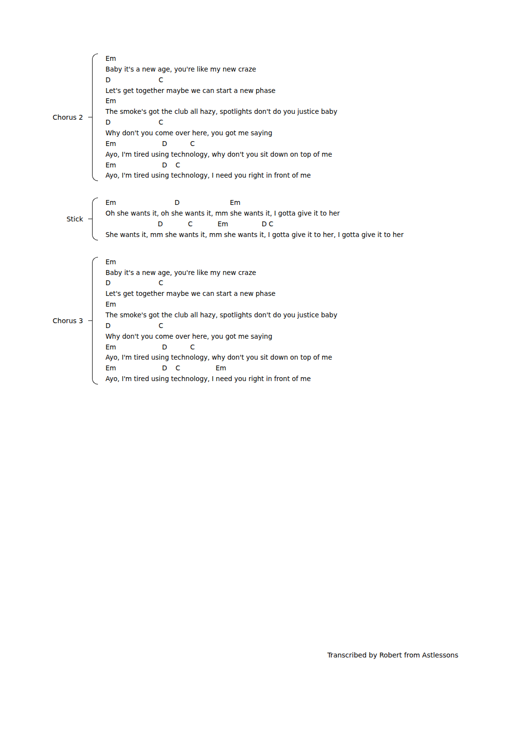Chorus 2
Em
Baby it's a new age, you're like my new craze
D                       C
Let's get together maybe we can start a new phase
Em
The smoke's got the club all hazy, spotlights don't do you justice baby
D                       C
Why don't you come over here, you got me saying
Em                      D           C
Ayo, I'm tired using technology, why don't you sit down on top of me
Em                      D    C
Ayo, I'm tired using technology, I need you right in front of me
Stick
Em                            D                        Em
Oh she wants it, oh she wants it, mm she wants it, I gotta give it to her
                         D            C            Em                D C
She wants it, mm she wants it, mm she wants it, I gotta give it to her, I gotta give it to her
Chorus 3
Em
Baby it's a new age, you're like my new craze
D                       C
Let's get together maybe we can start a new phase
Em
The smoke's got the club all hazy, spotlights don't do you justice baby
D                       C
Why don't you come over here, you got me saying
Em                      D           C
Ayo, I'm tired using technology, why don't you sit down on top of me
Em                      D    C                 Em
Ayo, I'm tired using technology, I need you right in front of me
Transcribed by Robert from Astlessons